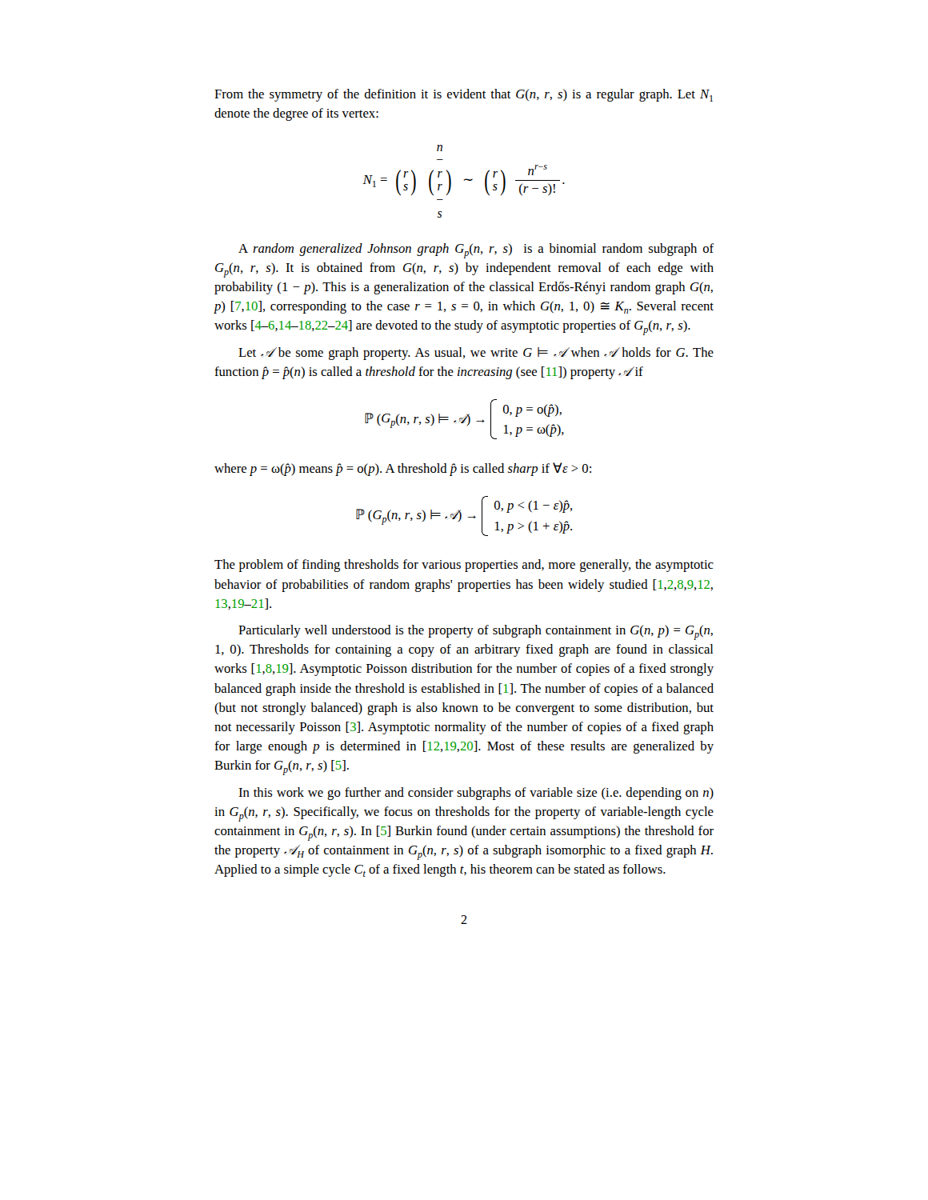From the symmetry of the definition it is evident that G(n, r, s) is a regular graph. Let N1 denote the degree of its vertex:
N1 = (rs) (n − r r − s) ∼ (rs) nr−s(r − s)!.
A random generalized Johnson graph Gp(n, r, s) is a binomial random subgraph of Gp(n, r, s). It is obtained from G(n, r, s) by independent removal of each edge with probability (1 − p). This is a generalization of the classical Erdős-Rényi random graph G(n, p) [7,10], corresponding to the case r = 1, s = 0, in which G(n, 1, 0) ≅ Kn. Several recent works [4–6,14–18,22–24] are devoted to the study of asymptotic properties of Gp(n, r, s).
Let 𝒜 be some graph property. As usual, we write G ⊨ 𝒜 when 𝒜 holds for G. The function p̂ = p̂(n) is called a threshold for the increasing (see [11]) property 𝒜 if
ℙ (Gp(n, r, s) ⊨ 𝒜) → 0, p = o(p̂), 1, p = ω(p̂),
where p = ω(p̂) means p̂ = o(p). A threshold p̂ is called sharp if ∀ε > 0:
ℙ (Gp(n, r, s) ⊨ 𝒜) → 0, p < (1 − ε)p̂, 1, p > (1 + ε)p̂.
The problem of finding thresholds for various properties and, more generally, the asymptotic behavior of probabilities of random graphs' properties has been widely studied [1,2,8,9,12, 13,19–21].
Particularly well understood is the property of subgraph containment in G(n, p) = Gp(n, 1, 0). Thresholds for containing a copy of an arbitrary fixed graph are found in classical works [1,8,19]. Asymptotic Poisson distribution for the number of copies of a fixed strongly balanced graph inside the threshold is established in [1]. The number of copies of a balanced (but not strongly balanced) graph is also known to be convergent to some distribution, but not necessarily Poisson [3]. Asymptotic normality of the number of copies of a fixed graph for large enough p is determined in [12,19,20]. Most of these results are generalized by Burkin for Gp(n, r, s) [5].
In this work we go further and consider subgraphs of variable size (i.e. depending on n) in Gp(n, r, s). Specifically, we focus on thresholds for the property of variable-length cycle containment in Gp(n, r, s). In [5] Burkin found (under certain assumptions) the threshold for the property 𝒜H of containment in Gp(n, r, s) of a subgraph isomorphic to a fixed graph H. Applied to a simple cycle Ct of a fixed length t, his theorem can be stated as follows.
2